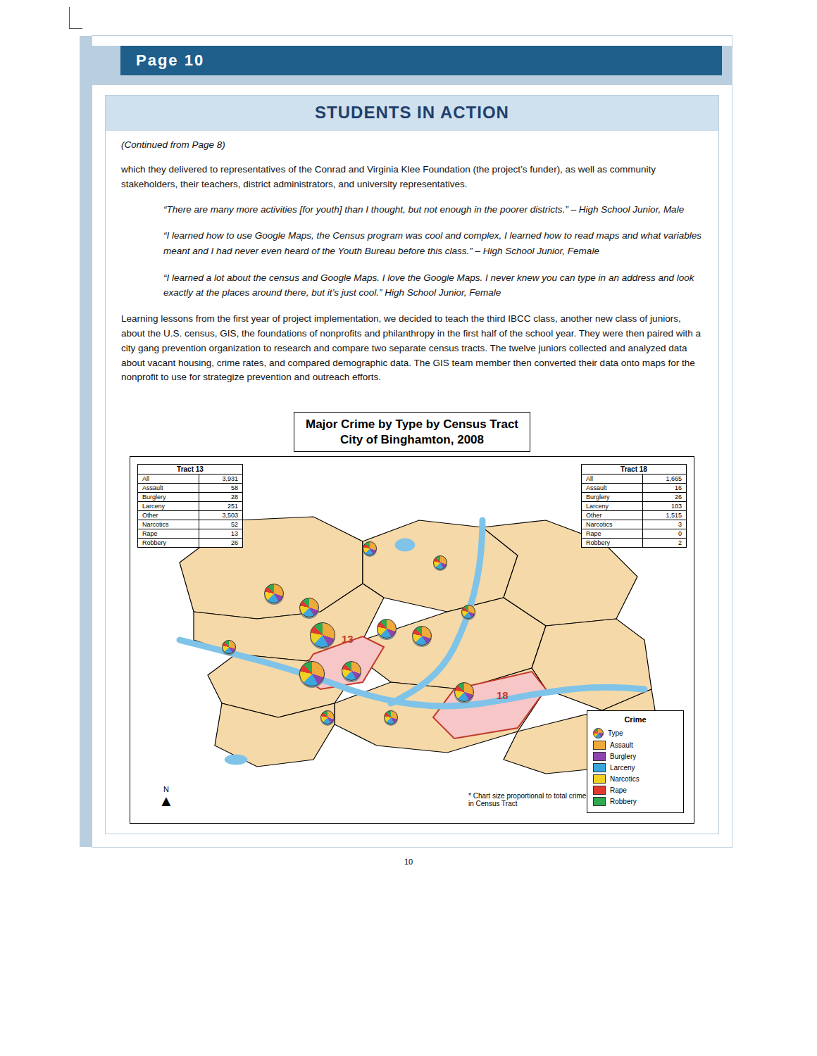Page 10
STUDENTS IN ACTION
(Continued from Page 8)
which they delivered to representatives of the Conrad and Virginia Klee Foundation (the project’s funder), as well as community stakeholders, their teachers, district administrators, and university representatives.
“There are many more activities [for youth] than I thought, but not enough in the poorer districts.” – High School Junior, Male
“I learned how to use Google Maps, the Census program was cool and complex, I learned how to read maps and what variables meant and I had never even heard of the Youth Bureau before this class.” – High School Junior, Female
“I learned a lot about the census and Google Maps. I love the Google Maps. I never knew you can type in an address and look exactly at the places around there, but it’s just cool.” High School Junior, Female
Learning lessons from the first year of project implementation, we decided to teach the third IBCC class, another new class of juniors, about the U.S. census, GIS, the foundations of nonprofits and philanthropy in the first half of the school year. They were then paired with a city gang prevention organization to research and compare two separate census tracts. The twelve juniors collected and analyzed data about vacant housing, crime rates, and compared demographic data. The GIS team member then converted their data onto maps for the nonprofit to use for strategize prevention and outreach efforts.
Major Crime by Type by Census Tract
City of Binghamton, 2008
13 18
Tract 13
| All | 3,931 |
| Assault | 58 |
| Burglery | 28 |
| Larceny | 251 |
| Other | 3,503 |
| Narcotics | 52 |
| Rape | 13 |
| Robbery | 26 |
Tract 18
| All | 1,665 |
| Assault | 16 |
| Burglery | 26 |
| Larceny | 103 |
| Other | 1,515 |
| Narcotics | 3 |
| Rape | 0 |
| Robbery | 2 |
Crime
Type
Assault
Burglery
Larceny
Narcotics
Rape
Robbery
* Chart size proportional to total crime in Census Tract
N
▲
10